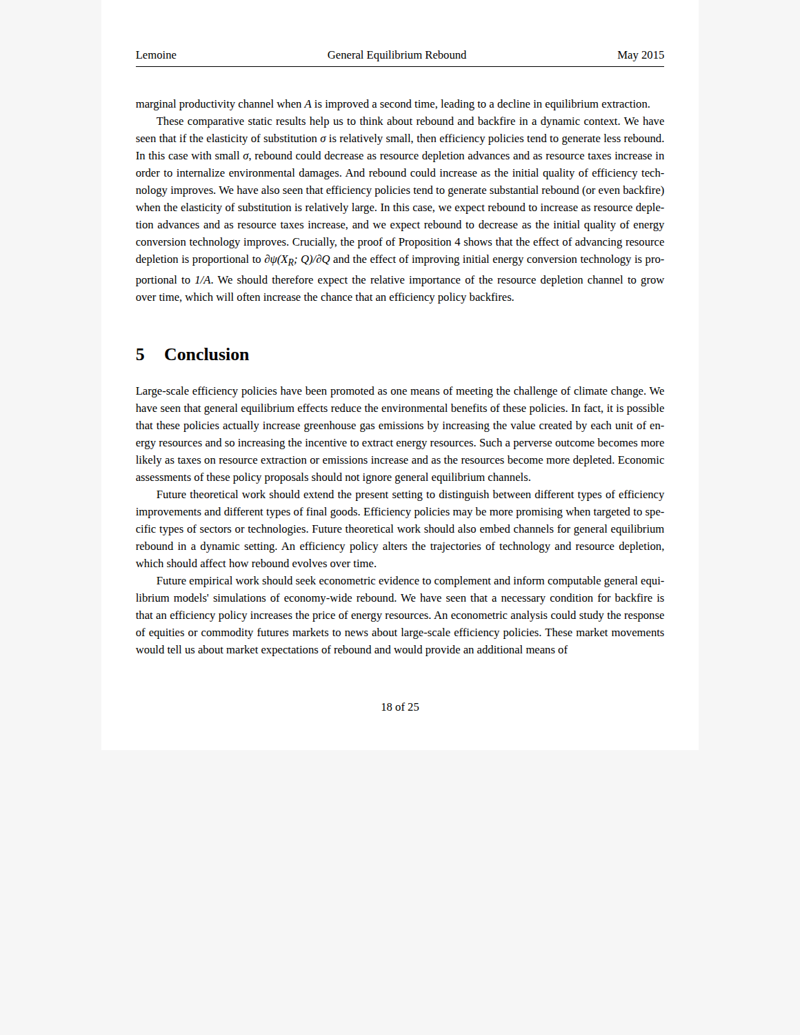Lemoine General Equilibrium Rebound May 2015
marginal productivity channel when A is improved a second time, leading to a decline in equilibrium extraction.
These comparative static results help us to think about rebound and backfire in a dynamic context. We have seen that if the elasticity of substitution σ is relatively small, then efficiency policies tend to generate less rebound. In this case with small σ, rebound could decrease as resource depletion advances and as resource taxes increase in order to internalize environmental damages. And rebound could increase as the initial quality of efficiency technology improves. We have also seen that efficiency policies tend to generate substantial rebound (or even backfire) when the elasticity of substitution is relatively large. In this case, we expect rebound to increase as resource depletion advances and as resource taxes increase, and we expect rebound to decrease as the initial quality of energy conversion technology improves. Crucially, the proof of Proposition 4 shows that the effect of advancing resource depletion is proportional to ∂ψ(XR; Q)/∂Q and the effect of improving initial energy conversion technology is proportional to 1/A. We should therefore expect the relative importance of the resource depletion channel to grow over time, which will often increase the chance that an efficiency policy backfires.
5 Conclusion
Large-scale efficiency policies have been promoted as one means of meeting the challenge of climate change. We have seen that general equilibrium effects reduce the environmental benefits of these policies. In fact, it is possible that these policies actually increase greenhouse gas emissions by increasing the value created by each unit of energy resources and so increasing the incentive to extract energy resources. Such a perverse outcome becomes more likely as taxes on resource extraction or emissions increase and as the resources become more depleted. Economic assessments of these policy proposals should not ignore general equilibrium channels.
Future theoretical work should extend the present setting to distinguish between different types of efficiency improvements and different types of final goods. Efficiency policies may be more promising when targeted to specific types of sectors or technologies. Future theoretical work should also embed channels for general equilibrium rebound in a dynamic setting. An efficiency policy alters the trajectories of technology and resource depletion, which should affect how rebound evolves over time.
Future empirical work should seek econometric evidence to complement and inform computable general equilibrium models' simulations of economy-wide rebound. We have seen that a necessary condition for backfire is that an efficiency policy increases the price of energy resources. An econometric analysis could study the response of equities or commodity futures markets to news about large-scale efficiency policies. These market movements would tell us about market expectations of rebound and would provide an additional means of
18 of 25